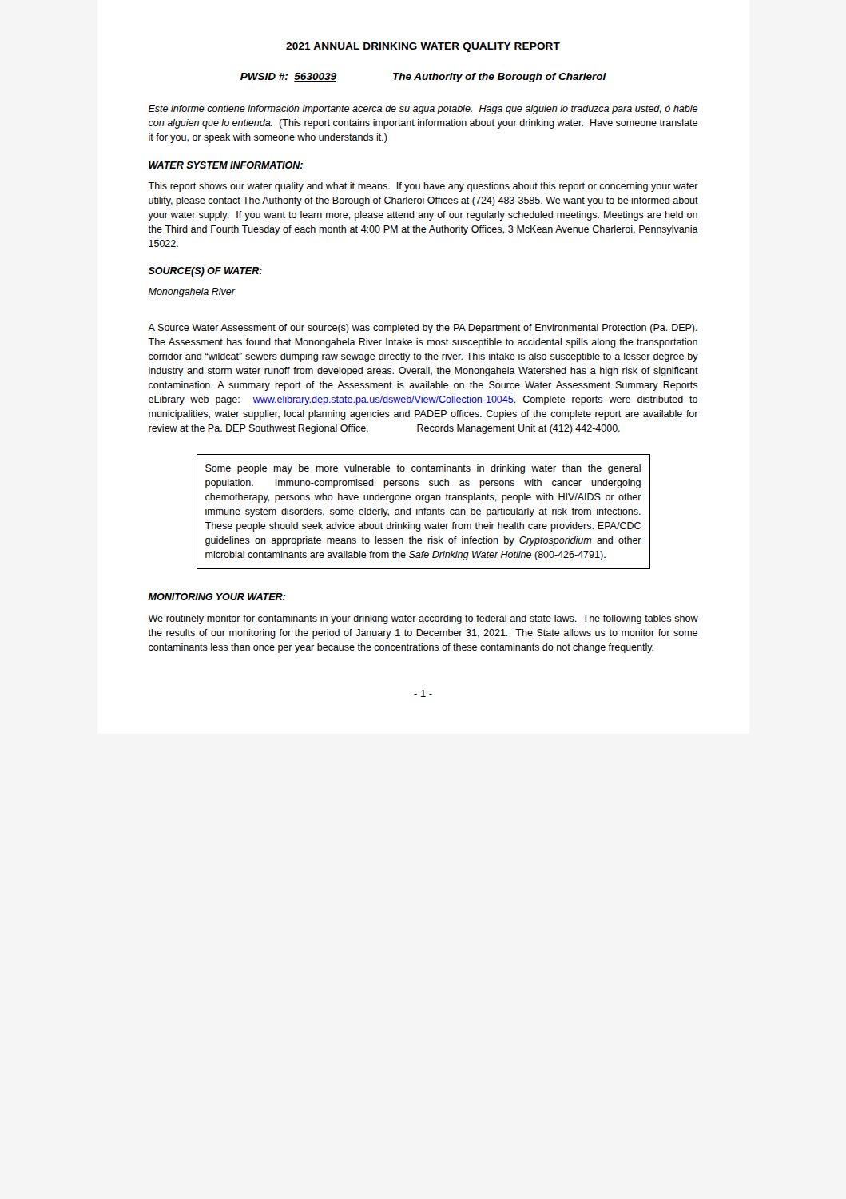2021 ANNUAL DRINKING WATER QUALITY REPORT
PWSID #: 5630039 The Authority of the Borough of Charleroi
Este informe contiene información importante acerca de su agua potable. Haga que alguien lo traduzca para usted, ó hable con alguien que lo entienda. (This report contains important information about your drinking water. Have someone translate it for you, or speak with someone who understands it.)
WATER SYSTEM INFORMATION:
This report shows our water quality and what it means. If you have any questions about this report or concerning your water utility, please contact The Authority of the Borough of Charleroi Offices at (724) 483-3585. We want you to be informed about your water supply. If you want to learn more, please attend any of our regularly scheduled meetings. Meetings are held on the Third and Fourth Tuesday of each month at 4:00 PM at the Authority Offices, 3 McKean Avenue Charleroi, Pennsylvania 15022.
SOURCE(S) OF WATER:
Monongahela River
A Source Water Assessment of our source(s) was completed by the PA Department of Environmental Protection (Pa. DEP). The Assessment has found that Monongahela River Intake is most susceptible to accidental spills along the transportation corridor and “wildcat” sewers dumping raw sewage directly to the river. This intake is also susceptible to a lesser degree by industry and storm water runoff from developed areas. Overall, the Monongahela Watershed has a high risk of significant contamination. A summary report of the Assessment is available on the Source Water Assessment Summary Reports eLibrary web page: www.elibrary.dep.state.pa.us/dsweb/View/Collection-10045. Complete reports were distributed to municipalities, water supplier, local planning agencies and PADEP offices. Copies of the complete report are available for review at the Pa. DEP Southwest Regional Office, Records Management Unit at (412) 442-4000.
Some people may be more vulnerable to contaminants in drinking water than the general population. Immuno-compromised persons such as persons with cancer undergoing chemotherapy, persons who have undergone organ transplants, people with HIV/AIDS or other immune system disorders, some elderly, and infants can be particularly at risk from infections. These people should seek advice about drinking water from their health care providers. EPA/CDC guidelines on appropriate means to lessen the risk of infection by Cryptosporidium and other microbial contaminants are available from the Safe Drinking Water Hotline (800-426-4791).
MONITORING YOUR WATER:
We routinely monitor for contaminants in your drinking water according to federal and state laws. The following tables show the results of our monitoring for the period of January 1 to December 31, 2021. The State allows us to monitor for some contaminants less than once per year because the concentrations of these contaminants do not change frequently.
- 1 -